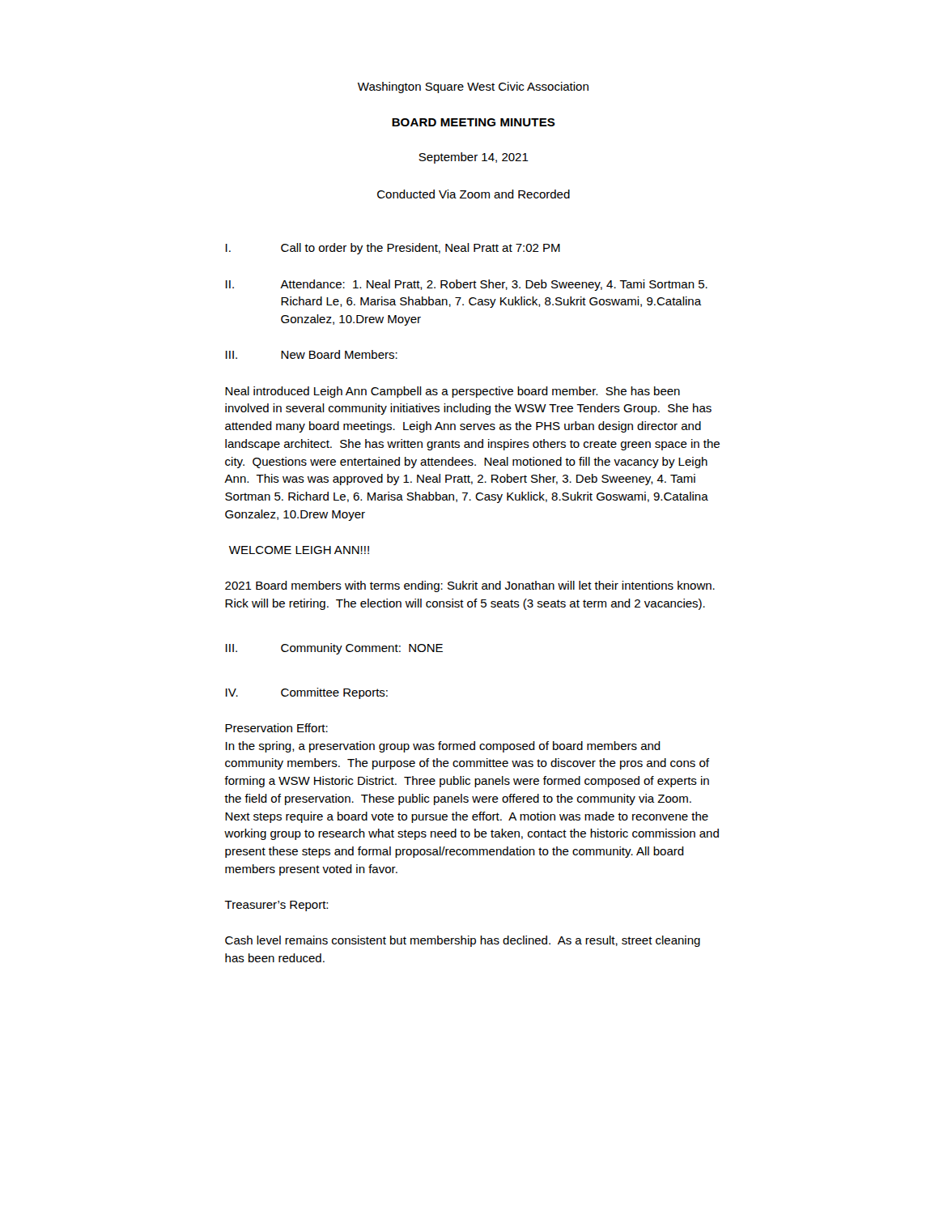Washington Square West Civic Association
BOARD MEETING MINUTES
September 14, 2021
Conducted Via Zoom and Recorded
I. Call to order by the President, Neal Pratt at 7:02 PM
II. Attendance: 1. Neal Pratt, 2. Robert Sher, 3. Deb Sweeney, 4. Tami Sortman 5. Richard Le, 6. Marisa Shabban, 7. Casy Kuklick, 8.Sukrit Goswami, 9.Catalina Gonzalez, 10.Drew Moyer
III. New Board Members:
Neal introduced Leigh Ann Campbell as a perspective board member. She has been involved in several community initiatives including the WSW Tree Tenders Group. She has attended many board meetings. Leigh Ann serves as the PHS urban design director and landscape architect. She has written grants and inspires others to create green space in the city. Questions were entertained by attendees. Neal motioned to fill the vacancy by Leigh Ann. This was was approved by 1. Neal Pratt, 2. Robert Sher, 3. Deb Sweeney, 4. Tami Sortman 5. Richard Le, 6. Marisa Shabban, 7. Casy Kuklick, 8.Sukrit Goswami, 9.Catalina Gonzalez, 10.Drew Moyer
WELCOME LEIGH ANN!!!
2021 Board members with terms ending: Sukrit and Jonathan will let their intentions known. Rick will be retiring. The election will consist of 5 seats (3 seats at term and 2 vacancies).
III. Community Comment: NONE
IV. Committee Reports:
Preservation Effort:
In the spring, a preservation group was formed composed of board members and community members. The purpose of the committee was to discover the pros and cons of forming a WSW Historic District. Three public panels were formed composed of experts in the field of preservation. These public panels were offered to the community via Zoom. Next steps require a board vote to pursue the effort. A motion was made to reconvene the working group to research what steps need to be taken, contact the historic commission and present these steps and formal proposal/recommendation to the community. All board members present voted in favor.
Treasurer’s Report:
Cash level remains consistent but membership has declined. As a result, street cleaning has been reduced.